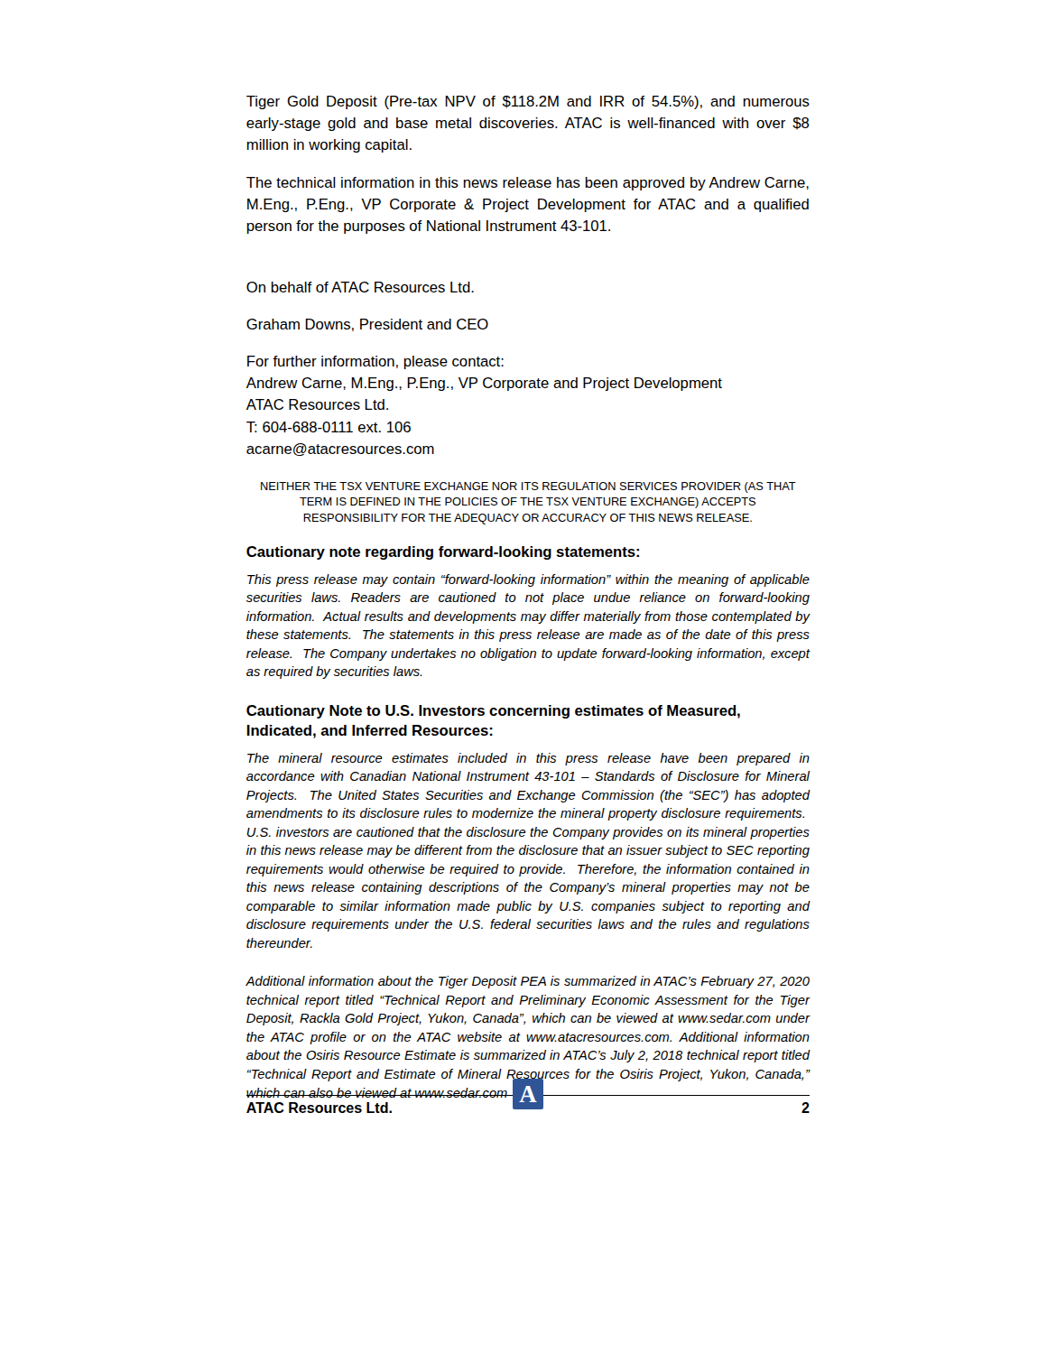Tiger Gold Deposit (Pre-tax NPV of $118.2M and IRR of 54.5%), and numerous early-stage gold and base metal discoveries. ATAC is well-financed with over $8 million in working capital.
The technical information in this news release has been approved by Andrew Carne, M.Eng., P.Eng., VP Corporate & Project Development for ATAC and a qualified person for the purposes of National Instrument 43-101.
On behalf of ATAC Resources Ltd.
Graham Downs, President and CEO
For further information, please contact:
Andrew Carne, M.Eng., P.Eng., VP Corporate and Project Development
ATAC Resources Ltd.
T: 604-688-0111 ext. 106
acarne@atacresources.com
NEITHER THE TSX VENTURE EXCHANGE NOR ITS REGULATION SERVICES PROVIDER (AS THAT TERM IS DEFINED IN THE POLICIES OF THE TSX VENTURE EXCHANGE) ACCEPTS RESPONSIBILITY FOR THE ADEQUACY OR ACCURACY OF THIS NEWS RELEASE.
Cautionary note regarding forward-looking statements:
This press release may contain “forward-looking information” within the meaning of applicable securities laws. Readers are cautioned to not place undue reliance on forward-looking information. Actual results and developments may differ materially from those contemplated by these statements. The statements in this press release are made as of the date of this press release. The Company undertakes no obligation to update forward-looking information, except as required by securities laws.
Cautionary Note to U.S. Investors concerning estimates of Measured, Indicated, and Inferred Resources:
The mineral resource estimates included in this press release have been prepared in accordance with Canadian National Instrument 43-101 – Standards of Disclosure for Mineral Projects. The United States Securities and Exchange Commission (the “SEC”) has adopted amendments to its disclosure rules to modernize the mineral property disclosure requirements. U.S. investors are cautioned that the disclosure the Company provides on its mineral properties in this news release may be different from the disclosure that an issuer subject to SEC reporting requirements would otherwise be required to provide. Therefore, the information contained in this news release containing descriptions of the Company’s mineral properties may not be comparable to similar information made public by U.S. companies subject to reporting and disclosure requirements under the U.S. federal securities laws and the rules and regulations thereunder.
Additional information about the Tiger Deposit PEA is summarized in ATAC’s February 27, 2020 technical report titled “Technical Report and Preliminary Economic Assessment for the Tiger Deposit, Rackla Gold Project, Yukon, Canada”, which can be viewed at www.sedar.com under the ATAC profile or on the ATAC website at www.atacresources.com. Additional information about the Osiris Resource Estimate is summarized in ATAC’s July 2, 2018 technical report titled “Technical Report and Estimate of Mineral Resources for the Osiris Project, Yukon, Canada,” which can also be viewed at www.sedar.com
A
ATAC Resources Ltd.
2